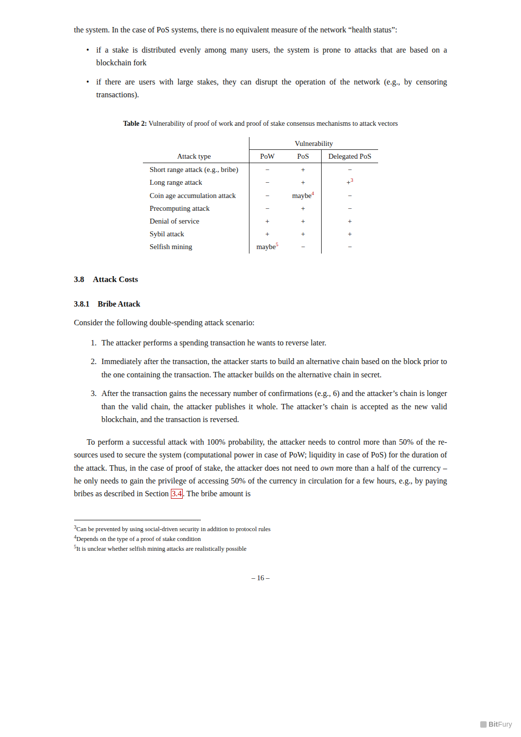the system. In the case of PoS systems, there is no equivalent measure of the network “health status”:
if a stake is distributed evenly among many users, the system is prone to attacks that are based on a blockchain fork
if there are users with large stakes, they can disrupt the operation of the network (e.g., by censoring transactions).
Table 2: Vulnerability of proof of work and proof of stake consensus mechanisms to attack vectors
| | Vulnerability |
| --- | --- |
| Attack type | PoW | PoS | Delegated PoS |
| Short range attack (e.g., bribe) | − | + | − |
| Long range attack | − | + | + 3 |
| Coin age accumulation attack | − | maybe 4 | − |
| Precomputing attack | − | + | − |
| Denial of service | + | + | + |
| Sybil attack | + | + | + |
| Selfish mining | maybe 5 | − | − |
3.8 Attack Costs
3.8.1 Bribe Attack
Consider the following double-spending attack scenario:
The attacker performs a spending transaction he wants to reverse later.
Immediately after the transaction, the attacker starts to build an alternative chain based on the block prior to the one containing the transaction. The attacker builds on the alternative chain in secret.
After the transaction gains the necessary number of confirmations (e.g., 6) and the attacker’s chain is longer than the valid chain, the attacker publishes it whole. The attacker’s chain is accepted as the new valid blockchain, and the transaction is reversed.
To perform a successful attack with 100% probability, the attacker needs to control more than 50% of the resources used to secure the system (computational power in case of PoW; liquidity in case of PoS) for the duration of the attack. Thus, in the case of proof of stake, the attacker does not need to own more than a half of the currency – he only needs to gain the privilege of accessing 50% of the currency in circulation for a few hours, e.g., by paying bribes as described in Section 3.4. The bribe amount is
3Can be prevented by using social-driven security in addition to protocol rules
4Depends on the type of a proof of stake condition
5It is unclear whether selfish mining attacks are realistically possible
– 16 –
Bit Fury